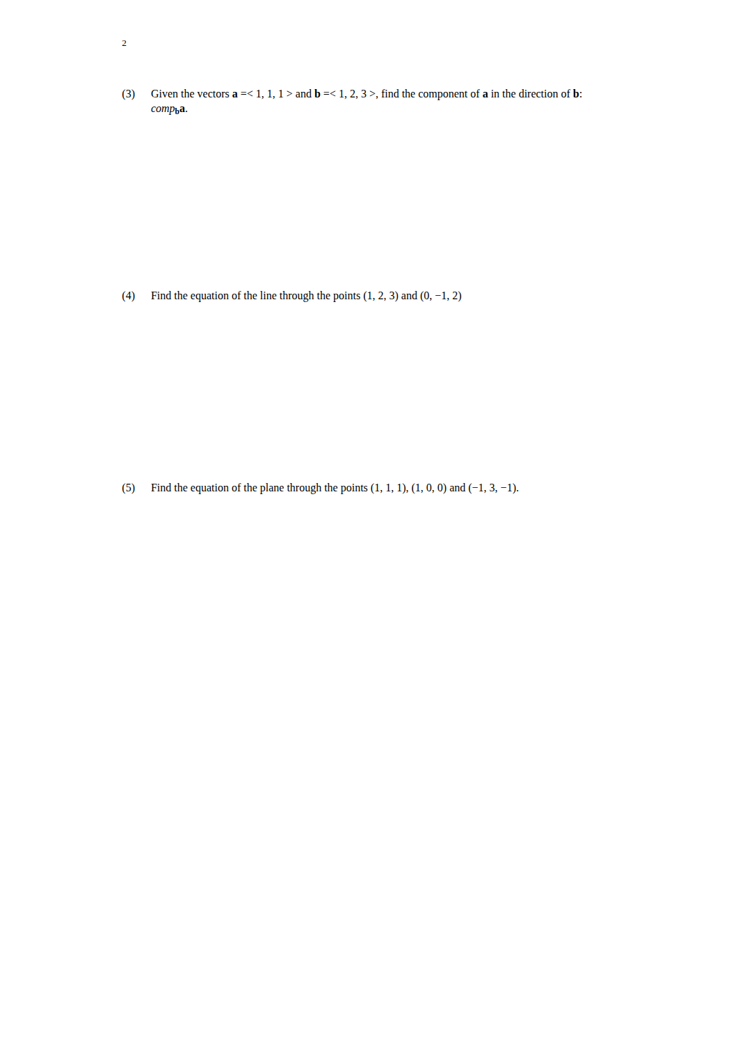2
(3) Given the vectors a =< 1, 1, 1 > and b =< 1, 2, 3 >, find the component of a in the direction of b: comp ba.
(4) Find the equation of the line through the points (1, 2, 3) and (0, −1, 2)
(5) Find the equation of the plane through the points (1, 1, 1), (1, 0, 0) and (−1, 3, −1).